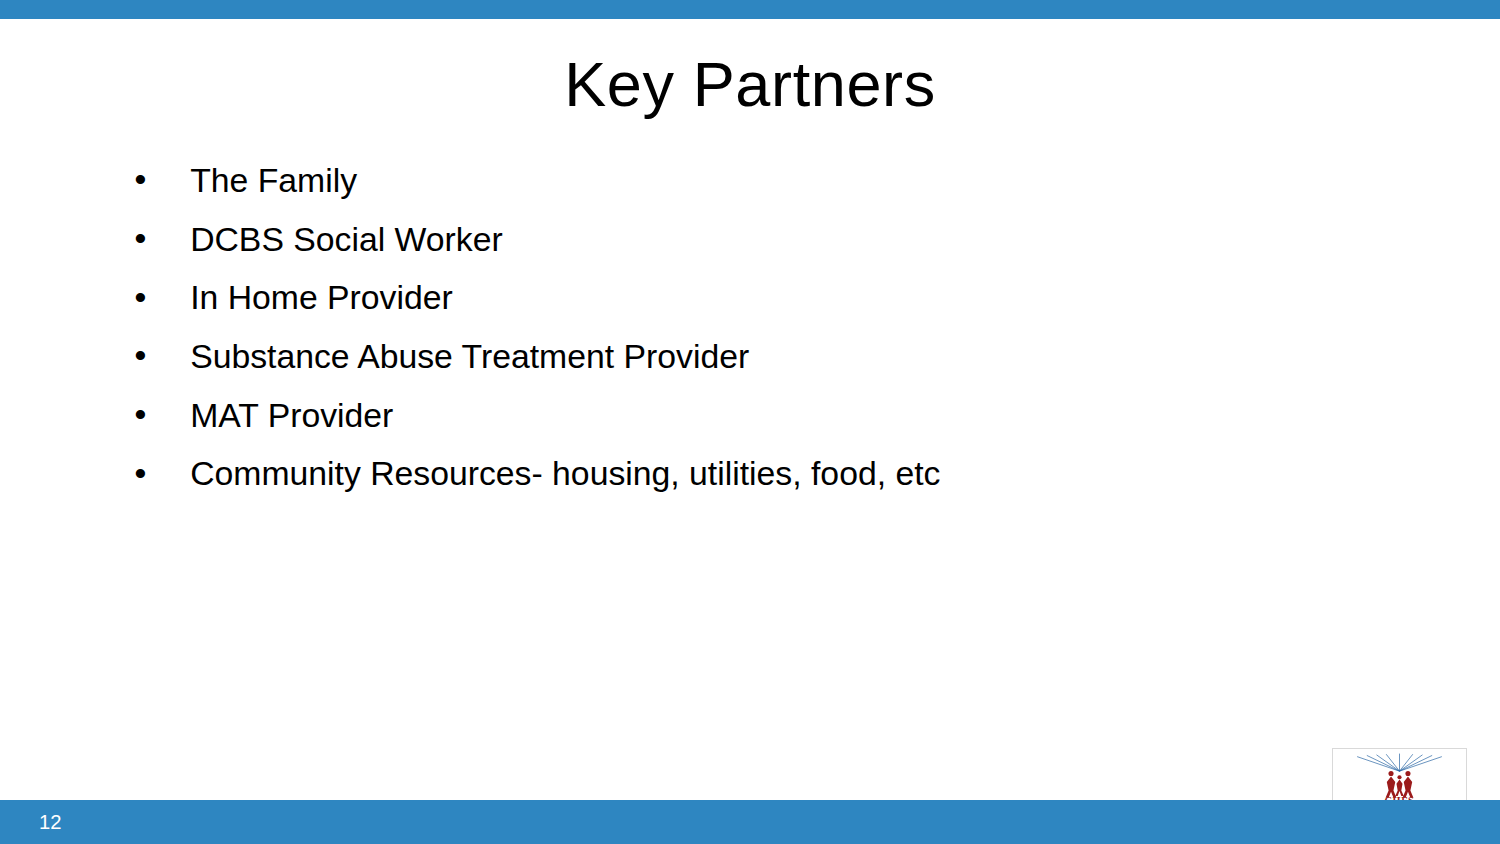Key Partners
The Family
DCBS Social Worker
In Home Provider
Substance Abuse Treatment Provider
MAT Provider
Community Resources- housing, utilities, food, etc
CHFS Cabinet for Health and Family Services
12